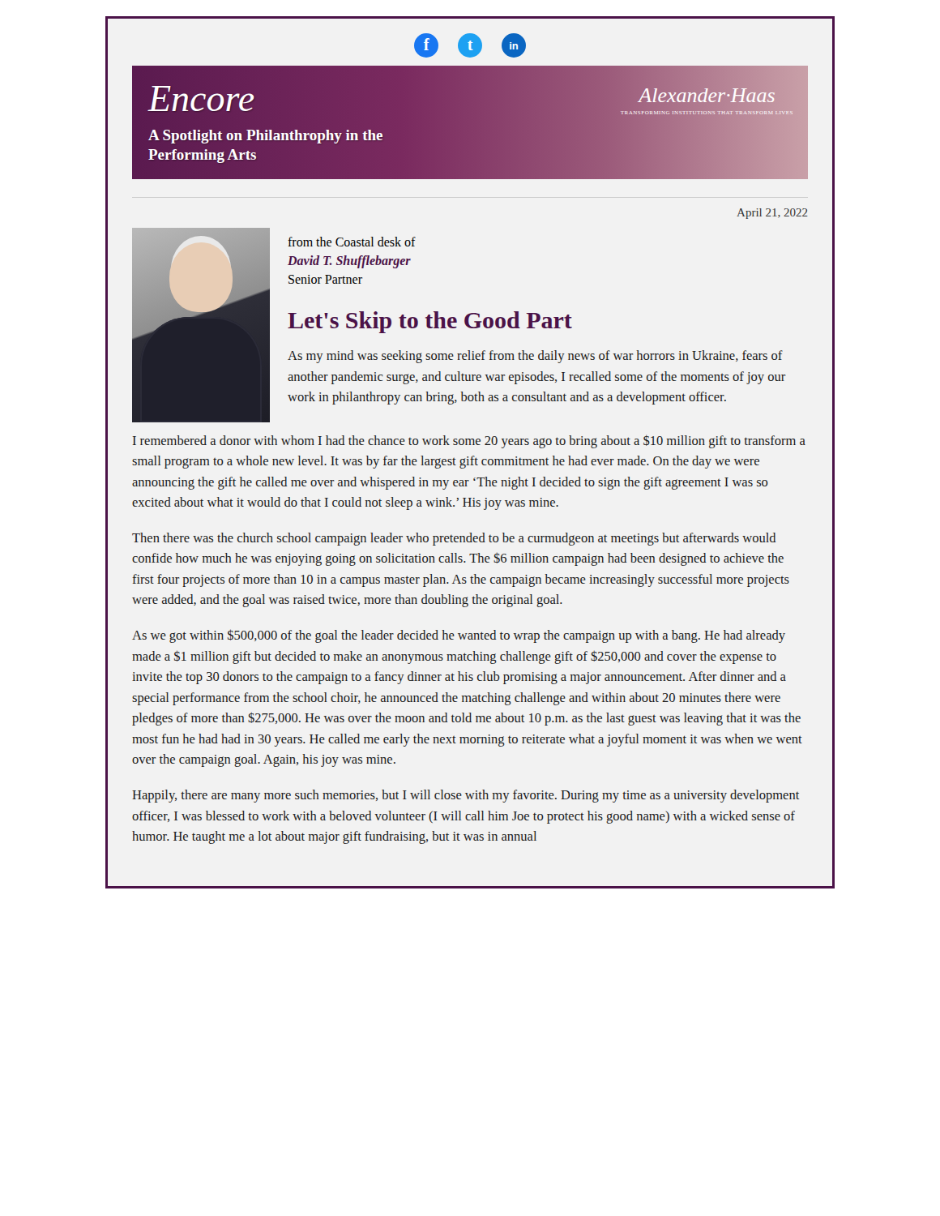Alexander·Haas
TRANSFORMING INSTITUTIONS THAT TRANSFORM LIVES
Encore
A Spotlight on Philanthrophy in the
Performing Arts
April 21, 2022
from the Coastal desk of
David T. Shufflebarger
Senior Partner
Let's Skip to the Good Part
As my mind was seeking some relief from the daily news of war horrors in Ukraine, fears of another pandemic surge, and culture war episodes, I recalled some of the moments of joy our work in philanthropy can bring, both as a consultant and as a development officer.
I remembered a donor with whom I had the chance to work some 20 years ago to bring about a $10 million gift to transform a small program to a whole new level. It was by far the largest gift commitment he had ever made. On the day we were announcing the gift he called me over and whispered in my ear ‘The night I decided to sign the gift agreement I was so excited about what it would do that I could not sleep a wink.’ His joy was mine.
Then there was the church school campaign leader who pretended to be a curmudgeon at meetings but afterwards would confide how much he was enjoying going on solicitation calls. The $6 million campaign had been designed to achieve the first four projects of more than 10 in a campus master plan. As the campaign became increasingly successful more projects were added, and the goal was raised twice, more than doubling the original goal.
As we got within $500,000 of the goal the leader decided he wanted to wrap the campaign up with a bang. He had already made a $1 million gift but decided to make an anonymous matching challenge gift of $250,000 and cover the expense to invite the top 30 donors to the campaign to a fancy dinner at his club promising a major announcement. After dinner and a special performance from the school choir, he announced the matching challenge and within about 20 minutes there were pledges of more than $275,000. He was over the moon and told me about 10 p.m. as the last guest was leaving that it was the most fun he had had in 30 years. He called me early the next morning to reiterate what a joyful moment it was when we went over the campaign goal. Again, his joy was mine.
Happily, there are many more such memories, but I will close with my favorite. During my time as a university development officer, I was blessed to work with a beloved volunteer (I will call him Joe to protect his good name) with a wicked sense of humor. He taught me a lot about major gift fundraising, but it was in annual